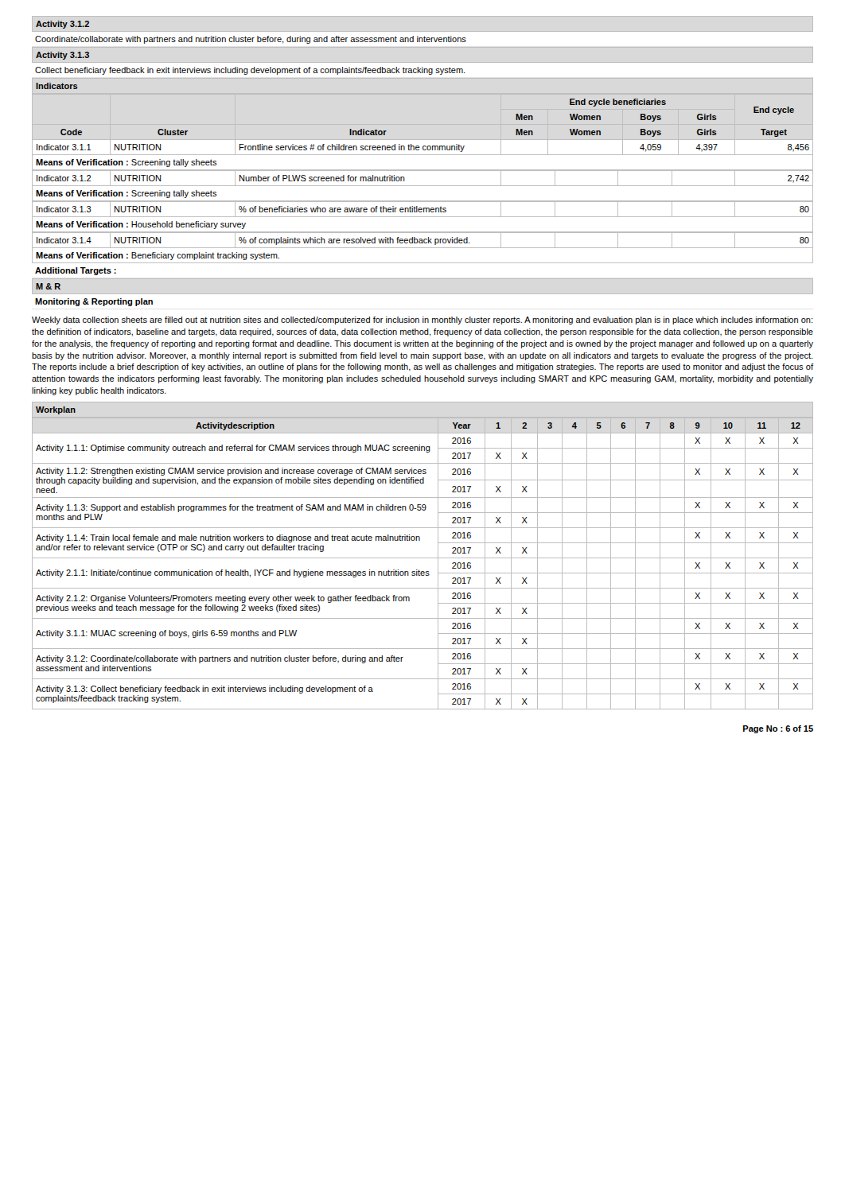Activity 3.1.2
Coordinate/collaborate with partners and nutrition cluster before, during and after assessment and interventions
Activity 3.1.3
Collect beneficiary feedback in exit interviews including development of a complaints/feedback tracking system.
Indicators
| | | | End cycle beneficiaries | End cycle |
| --- | --- | --- | --- | --- |
| Men | Women | Boys | Girls |
| Code | Cluster | Indicator | Men | Women | Boys | Girls | Target |
| Indicator 3.1.1 | NUTRITION | Frontline services # of children screened in the community | | | 4,059 | 4,397 | 8,456 |
Means of Verification : Screening tally sheets
| Indicator 3.1.2 | NUTRITION | Number of PLWS screened for malnutrition | | | | | 2,742 |
Means of Verification : Screening tally sheets
| Indicator 3.1.3 | NUTRITION | % of beneficiaries who are aware of their entitlements | | | | | 80 |
Means of Verification : Household beneficiary survey
| Indicator 3.1.4 | NUTRITION | % of complaints which are resolved with feedback provided. | | | | | 80 |
Means of Verification : Beneficiary complaint tracking system.
Additional Targets :
M & R
Monitoring & Reporting plan
Weekly data collection sheets are filled out at nutrition sites and collected/computerized for inclusion in monthly cluster reports. A monitoring and evaluation plan is in place which includes information on: the definition of indicators, baseline and targets, data required, sources of data, data collection method, frequency of data collection, the person responsible for the data collection, the person responsible for the analysis, the frequency of reporting and reporting format and deadline. This document is written at the beginning of the project and is owned by the project manager and followed up on a quarterly basis by the nutrition advisor. Moreover, a monthly internal report is submitted from field level to main support base, with an update on all indicators and targets to evaluate the progress of the project. The reports include a brief description of key activities, an outline of plans for the following month, as well as challenges and mitigation strategies. The reports are used to monitor and adjust the focus of attention towards the indicators performing least favorably. The monitoring plan includes scheduled household surveys including SMART and KPC measuring GAM, mortality, morbidity and potentially linking key public health indicators.
Workplan
| Activitydescription | Year | 1 | 2 | 3 | 4 | 5 | 6 | 7 | 8 | 9 | 10 | 11 | 12 |
| --- | --- | --- | --- | --- | --- | --- | --- | --- | --- | --- | --- | --- | --- |
| Activity 1.1.1: Optimise community outreach and referral for CMAM services through MUAC screening | 2016 | | | | | | | | | X | X | X | X |
| 2017 | X | X | | | | | | | | | | |
| Activity 1.1.2: Strengthen existing CMAM service provision and increase coverage of CMAM services through capacity building and supervision, and the expansion of mobile sites depending on identified need. | 2016 | | | | | | | | | X | X | X | X |
| 2017 | X | X | | | | | | | | | | |
| Activity 1.1.3: Support and establish programmes for the treatment of SAM and MAM in children 0-59 months and PLW | 2016 | | | | | | | | | X | X | X | X |
| 2017 | X | X | | | | | | | | | | |
| Activity 1.1.4: Train local female and male nutrition workers to diagnose and treat acute malnutrition and/or refer to relevant service (OTP or SC) and carry out defaulter tracing | 2016 | | | | | | | | | X | X | X | X |
| 2017 | X | X | | | | | | | | | | |
| Activity 2.1.1: Initiate/continue communication of health, IYCF and hygiene messages in nutrition sites | 2016 | | | | | | | | | X | X | X | X |
| 2017 | X | X | | | | | | | | | | |
| Activity 2.1.2: Organise Volunteers/Promoters meeting every other week to gather feedback from previous weeks and teach message for the following 2 weeks (fixed sites) | 2016 | | | | | | | | | X | X | X | X |
| 2017 | X | X | | | | | | | | | | |
| Activity 3.1.1: MUAC screening of boys, girls 6-59 months and PLW | 2016 | | | | | | | | | X | X | X | X |
| 2017 | X | X | | | | | | | | | | |
| Activity 3.1.2: Coordinate/collaborate with partners and nutrition cluster before, during and after assessment and interventions | 2016 | | | | | | | | | X | X | X | X |
| 2017 | X | X | | | | | | | | | | |
| Activity 3.1.3: Collect beneficiary feedback in exit interviews including development of a complaints/feedback tracking system. | 2016 | | | | | | | | | X | X | X | X |
| 2017 | X | X | | | | | | | | | | |
Page No : 6 of 15